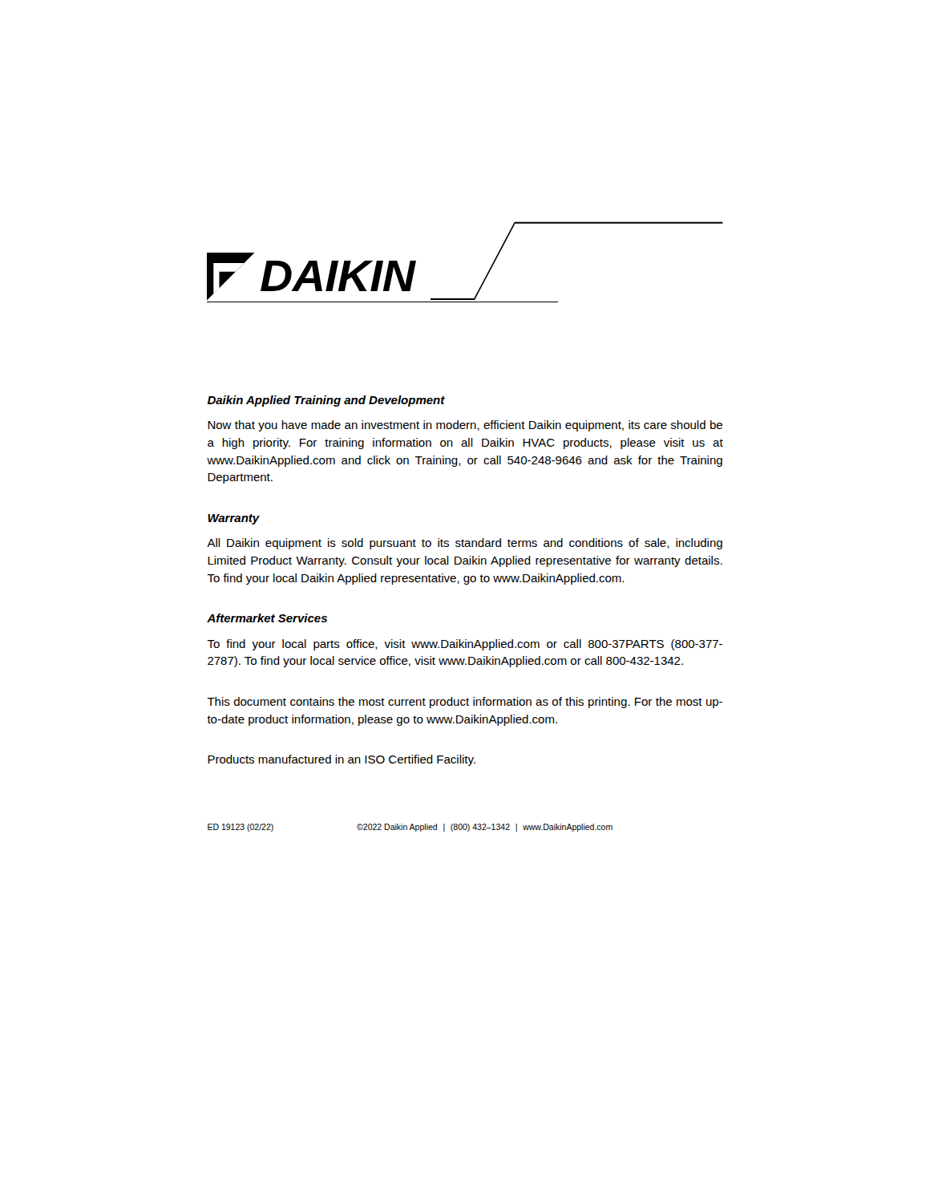DAIKIN
Daikin Applied Training and Development
Now that you have made an investment in modern, efficient Daikin equipment, its care should be a high priority. For training information on all Daikin HVAC products, please visit us at www.DaikinApplied.com and click on Training, or call 540-248-9646 and ask for the Training Department.
Warranty
All Daikin equipment is sold pursuant to its standard terms and conditions of sale, including Limited Product Warranty. Consult your local Daikin Applied representative for warranty details. To find your local Daikin Applied representative, go to www.DaikinApplied.com.
Aftermarket Services
To find your local parts office, visit www.DaikinApplied.com or call 800-37PARTS (800-377-2787). To find your local service office, visit www.DaikinApplied.com or call 800-432-1342.
This document contains the most current product information as of this printing. For the most up-to-date product information, please go to www.DaikinApplied.com.
Products manufactured in an ISO Certified Facility.
ED 19123 (02/22)
©2022 Daikin Applied|(800) 432–1342|www.DaikinApplied.com